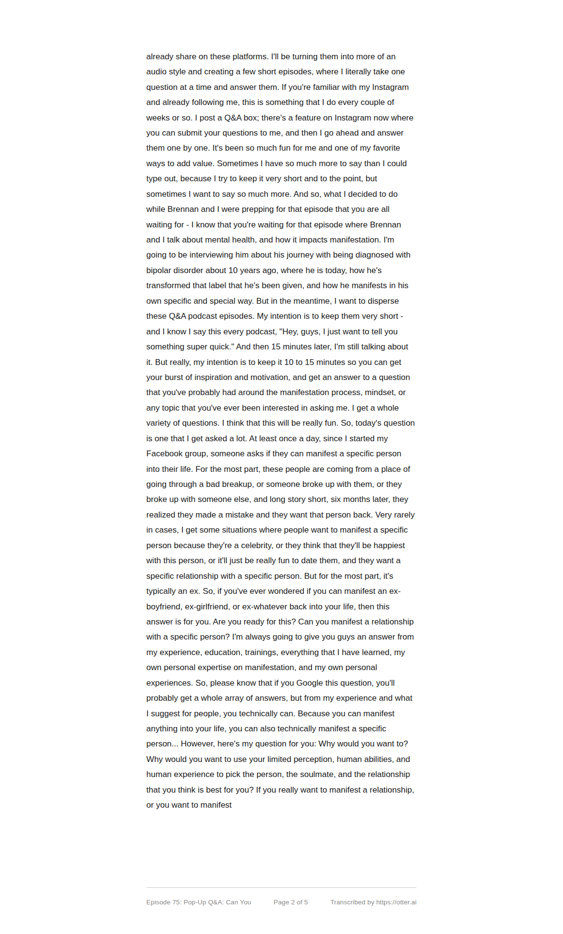already share on these platforms. I'll be turning them into more of an audio style and creating a few short episodes, where I literally take one question at a time and answer them. If you're familiar with my Instagram and already following me, this is something that I do every couple of weeks or so. I post a Q&A box; there's a feature on Instagram now where you can submit your questions to me, and then I go ahead and answer them one by one. It's been so much fun for me and one of my favorite ways to add value. Sometimes I have so much more to say than I could type out, because I try to keep it very short and to the point, but sometimes I want to say so much more. And so, what I decided to do while Brennan and I were prepping for that episode that you are all waiting for - I know that you're waiting for that episode where Brennan and I talk about mental health, and how it impacts manifestation. I'm going to be interviewing him about his journey with being diagnosed with bipolar disorder about 10 years ago, where he is today, how he's transformed that label that he's been given, and how he manifests in his own specific and special way. But in the meantime, I want to disperse these Q&A podcast episodes. My intention is to keep them very short - and I know I say this every podcast, "Hey, guys, I just want to tell you something super quick." And then 15 minutes later, I'm still talking about it. But really, my intention is to keep it 10 to 15 minutes so you can get your burst of inspiration and motivation, and get an answer to a question that you've probably had around the manifestation process, mindset, or any topic that you've ever been interested in asking me. I get a whole variety of questions. I think that this will be really fun. So, today's question is one that I get asked a lot. At least once a day, since I started my Facebook group, someone asks if they can manifest a specific person into their life. For the most part, these people are coming from a place of going through a bad breakup, or someone broke up with them, or they broke up with someone else, and long story short, six months later, they realized they made a mistake and they want that person back. Very rarely in cases, I get some situations where people want to manifest a specific person because they're a celebrity, or they think that they'll be happiest with this person, or it'll just be really fun to date them, and they want a specific relationship with a specific person. But for the most part, it's typically an ex. So, if you've ever wondered if you can manifest an ex-boyfriend, ex-girlfriend, or ex-whatever back into your life, then this answer is for you. Are you ready for this? Can you manifest a relationship with a specific person? I'm always going to give you guys an answer from my experience, education, trainings, everything that I have learned, my own personal expertise on manifestation, and my own personal experiences. So, please know that if you Google this question, you'll probably get a whole array of answers, but from my experience and what I suggest for people, you technically can. Because you can manifest anything into your life, you can also technically manifest a specific person... However, here's my question for you: Why would you want to? Why would you want to use your limited perception, human abilities, and human experience to pick the person, the soulmate, and the relationship that you think is best for you? If you really want to manifest a relationship, or you want to manifest
Episode 75: Pop-Up Q&A: Can You Page 2 of 5 Transcribed by https://otter.ai